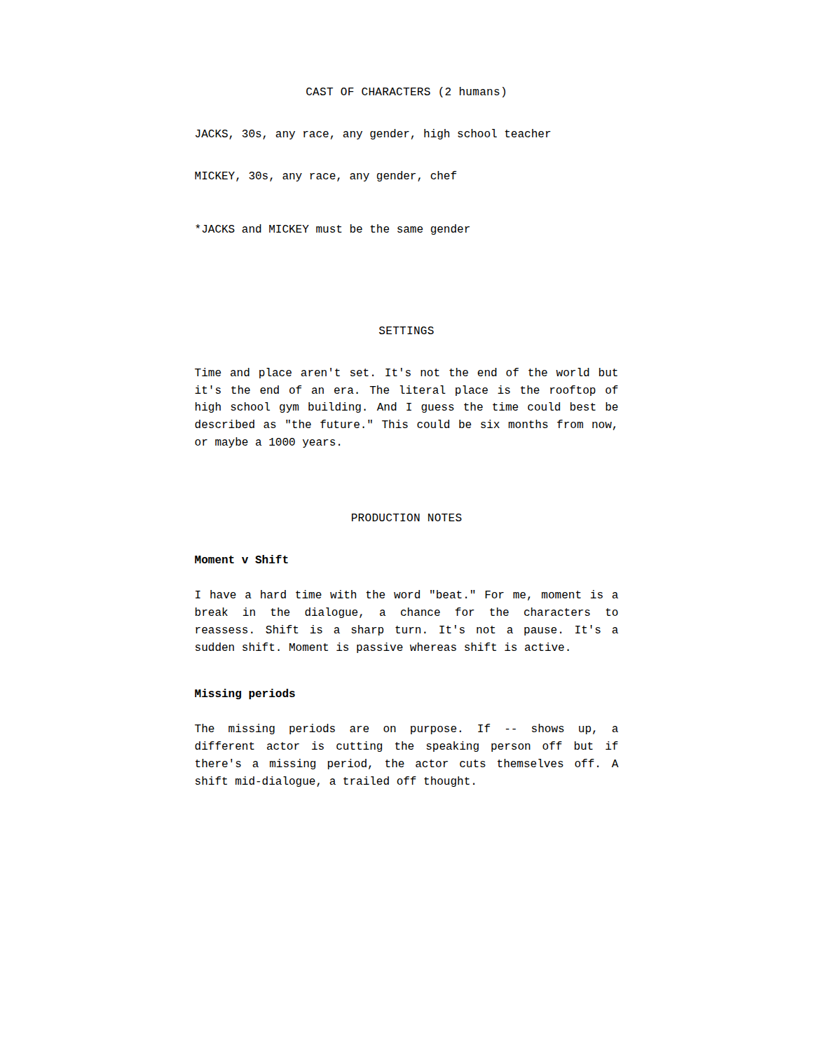CAST OF CHARACTERS (2 humans)
JACKS, 30s, any race, any gender, high school teacher
MICKEY, 30s, any race, any gender, chef
*JACKS and MICKEY must be the same gender
SETTINGS
Time and place aren't set. It's not the end of the world but it's the end of an era. The literal place is the rooftop of high school gym building. And I guess the time could best be described as "the future." This could be six months from now, or maybe a 1000 years.
PRODUCTION NOTES
Moment v Shift
I have a hard time with the word "beat." For me, moment is a break in the dialogue, a chance for the characters to reassess. Shift is a sharp turn. It's not a pause. It's a sudden shift. Moment is passive whereas shift is active.
Missing periods
The missing periods are on purpose. If -- shows up, a different actor is cutting the speaking person off but if there's a missing period, the actor cuts themselves off. A shift mid-dialogue, a trailed off thought.